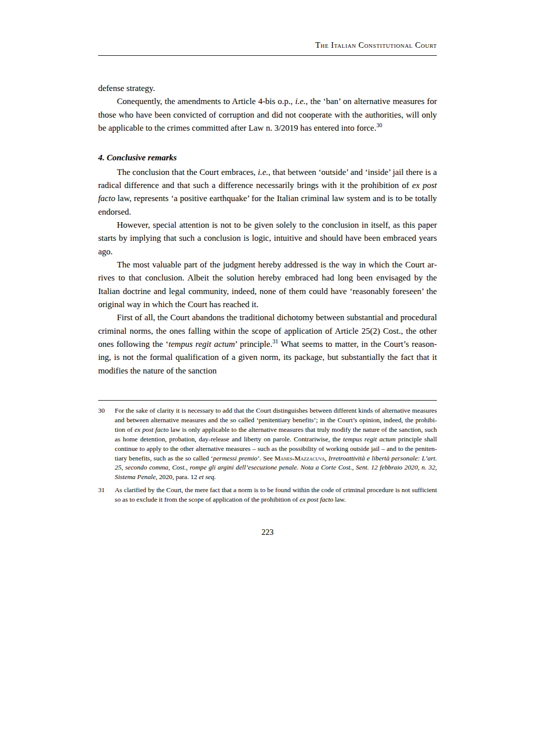The Italian Constitutional Court
defense strategy.
Conequently, the amendments to Article 4-bis o.p., i.e., the ‘ban’ on alternative measures for those who have been convicted of corruption and did not cooperate with the authorities, will only be applicable to the crimes committed after Law n. 3/2019 has entered into force.30
4. Conclusive remarks
The conclusion that the Court embraces, i.e., that between ‘outside’ and ‘inside’ jail there is a radical difference and that such a difference necessarily brings with it the prohibition of ex post facto law, represents ‘a positive earthquake’ for the Italian criminal law system and is to be totally endorsed.
However, special attention is not to be given solely to the conclusion in itself, as this paper starts by implying that such a conclusion is logic, intuitive and should have been embraced years ago.
The most valuable part of the judgment hereby addressed is the way in which the Court arrives to that conclusion. Albeit the solution hereby embraced had long been envisaged by the Italian doctrine and legal community, indeed, none of them could have ‘reasonably foreseen’ the original way in which the Court has reached it.
First of all, the Court abandons the traditional dichotomy between substantial and procedural criminal norms, the ones falling within the scope of application of Article 25(2) Cost., the other ones following the ‘tempus regit actum’ principle.31 What seems to matter, in the Court’s reasoning, is not the formal qualification of a given norm, its package, but substantially the fact that it modifies the nature of the sanction
30
For the sake of clarity it is necessary to add that the Court distinguishes between different kinds of alternative measures and between alternative measures and the so called ‘penitentiary benefits’; in the Court’s opinion, indeed, the prohibition of ex post facto law is only applicable to the alternative measures that truly modify the nature of the sanction, such as home detention, probation, day-release and liberty on parole. Contrariwise, the tempus regit actum principle shall continue to apply to the other alternative measures – such as the possibility of working outside jail – and to the penitentiary benefits, such as the so called ‘permessi premio’. See Manes-Mazzacuva, Irretroattività e libertà personale: L’art. 25, secondo comma, Cost., rompe gli argini dell’esecuzione penale. Nota a Corte Cost., Sent. 12 febbraio 2020, n. 32, Sistema Penale, 2020, para. 12 et seq.
31
As clarified by the Court, the mere fact that a norm is to be found within the code of criminal procedure is not sufficient so as to exclude it from the scope of application of the prohibition of ex post facto law.
223